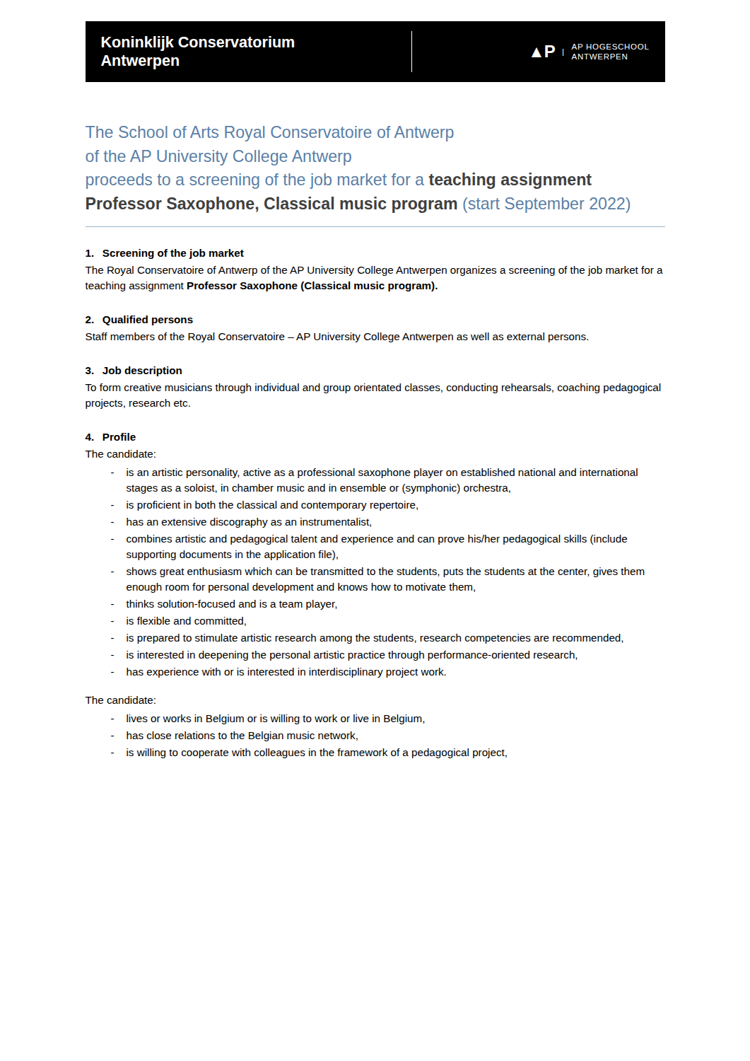Koninklijk Conservatorium
Antwerpen
▲P | AP HOGESCHOOL
ANTWERPEN
The School of Arts Royal Conservatoire of Antwerp
of the AP University College Antwerp
proceeds to a screening of the job market for a teaching assignment Professor Saxophone, Classical music program (start September 2022)
1. Screening of the job market
The Royal Conservatoire of Antwerp of the AP University College Antwerpen organizes a screening of the job market for a teaching assignment Professor Saxophone (Classical music program).
2. Qualified persons
Staff members of the Royal Conservatoire – AP University College Antwerpen as well as external persons.
3. Job description
To form creative musicians through individual and group orientated classes, conducting rehearsals, coaching pedagogical projects, research etc.
4. Profile
The candidate:
is an artistic personality, active as a professional saxophone player on established national and international stages as a soloist, in chamber music and in ensemble or (symphonic) orchestra,
is proficient in both the classical and contemporary repertoire,
has an extensive discography as an instrumentalist,
combines artistic and pedagogical talent and experience and can prove his/her pedagogical skills (include supporting documents in the application file),
shows great enthusiasm which can be transmitted to the students, puts the students at the center, gives them enough room for personal development and knows how to motivate them,
thinks solution-focused and is a team player,
is flexible and committed,
is prepared to stimulate artistic research among the students, research competencies are recommended,
is interested in deepening the personal artistic practice through performance-oriented research,
has experience with or is interested in interdisciplinary project work.
The candidate:
lives or works in Belgium or is willing to work or live in Belgium,
has close relations to the Belgian music network,
is willing to cooperate with colleagues in the framework of a pedagogical project,